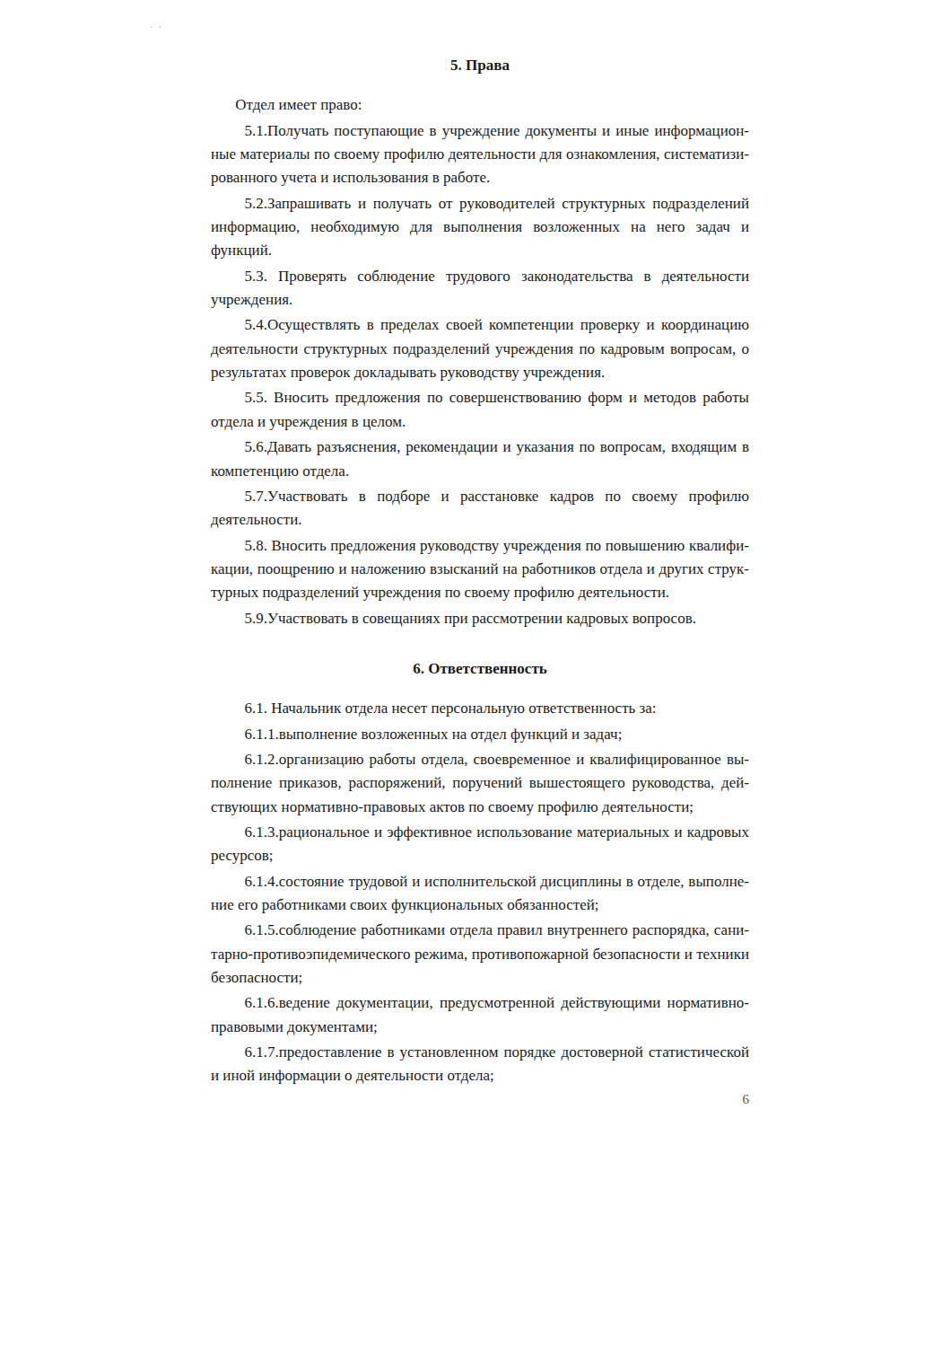. .
5. Права
Отдел имеет право:
5.1.Получать поступающие в учреждение документы и иные информационные материалы по своему профилю деятельности для ознакомления, систематизированного учета и использования в работе.
5.2.Запрашивать и получать от руководителей структурных подразделений информацию, необходимую для выполнения возложенных на него задач и функций.
5.3. Проверять соблюдение трудового законодательства в деятельности учреждения.
5.4.Осуществлять в пределах своей компетенции проверку и координацию деятельности структурных подразделений учреждения по кадровым вопросам, о результатах проверок докладывать руководству учреждения.
5.5. Вносить предложения по совершенствованию форм и методов работы отдела и учреждения в целом.
5.6.Давать разъяснения, рекомендации и указания по вопросам, входящим в компетенцию отдела.
5.7.Участвовать в подборе и расстановке кадров по своему профилю деятельности.
5.8. Вносить предложения руководству учреждения по повышению квалификации, поощрению и наложению взысканий на работников отдела и других структурных подразделений учреждения по своему профилю деятельности.
5.9.Участвовать в совещаниях при рассмотрении кадровых вопросов.
6. Ответственность
6.1. Начальник отдела несет персональную ответственность за:
6.1.1.выполнение возложенных на отдел функций и задач;
6.1.2.организацию работы отдела, своевременное и квалифицированное выполнение приказов, распоряжений, поручений вышестоящего руководства, действующих нормативно-правовых актов по своему профилю деятельности;
6.1.3.рациональное и эффективное использование материальных и кадровых ресурсов;
6.1.4.состояние трудовой и исполнительской дисциплины в отделе, выполнение его работниками своих функциональных обязанностей;
6.1.5.соблюдение работниками отдела правил внутреннего распорядка, санитарно-противоэпидемического режима, противопожарной безопасности и техники безопасности;
6.1.6.ведение документации, предусмотренной действующими нормативно-правовыми документами;
6.1.7.предоставление в установленном порядке достоверной статистической и иной информации о деятельности отдела;
6